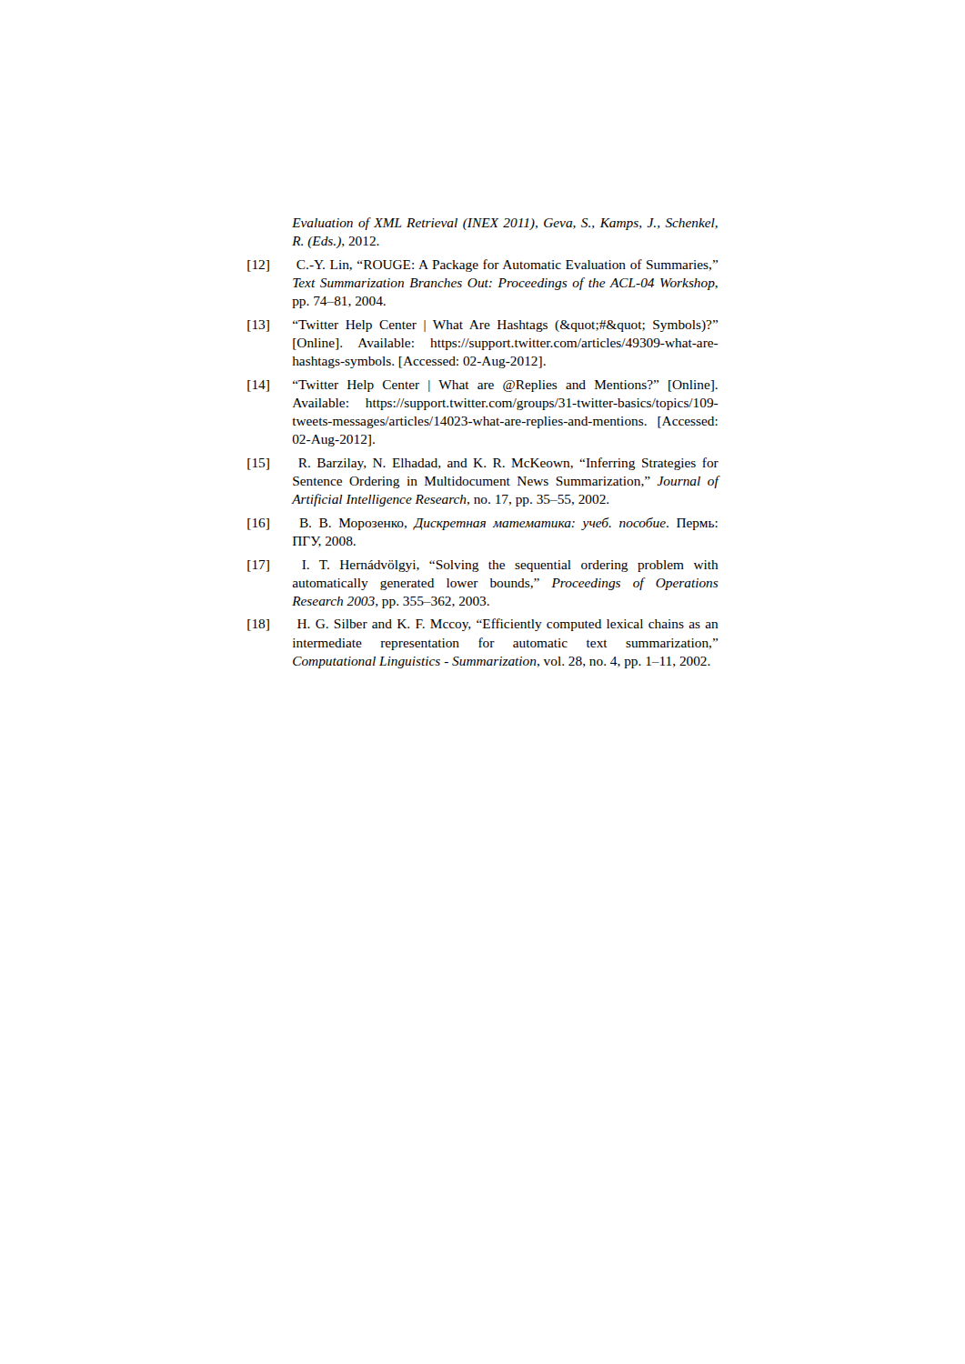Evaluation of XML Retrieval (INEX 2011), Geva, S., Kamps, J., Schenkel, R. (Eds.), 2012.
[12] C.-Y. Lin, “ROUGE: A Package for Automatic Evaluation of Summaries,” Text Summarization Branches Out: Proceedings of the ACL-04 Workshop, pp. 74–81, 2004.
[13]“Twitter Help Center | What Are Hashtags (&quot;#&quot; Symbols)?” [Online]. Available: https://support.twitter.com/articles/49309-what-are-hashtags-symbols. [Accessed: 02-Aug-2012].
[14]“Twitter Help Center | What are @Replies and Mentions?” [Online]. Available: https://support.twitter.com/groups/31-twitter-basics/topics/109-tweets-messages/articles/14023-what-are-replies-and-mentions. [Accessed: 02-Aug-2012].
[15] R. Barzilay, N. Elhadad, and K. R. McKeown, “Inferring Strategies for Sentence Ordering in Multidocument News Summarization,” Journal of Artificial Intelligence Research, no. 17, pp. 35–55, 2002.
[16] В. В. Морозенко, Дискретная математика: учеб. пособие. Пермь: ПГУ, 2008.
[17] I. T. Hernádvölgyi, “Solving the sequential ordering problem with automatically generated lower bounds,” Proceedings of Operations Research 2003, pp. 355–362, 2003.
[18] H. G. Silber and K. F. Mccoy, “Efficiently computed lexical chains as an intermediate representation for automatic text summarization,” Computational Linguistics - Summarization, vol. 28, no. 4, pp. 1–11, 2002.